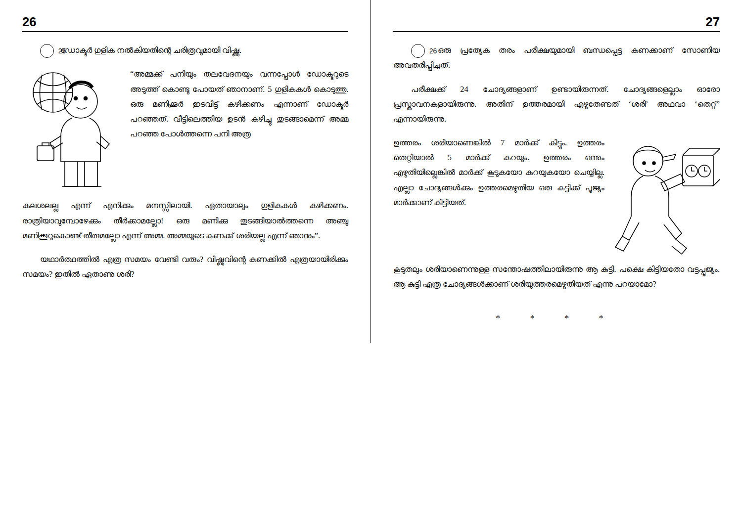26
25 ഡോക്ടർ ഗുളിക നൽകിയതിന്റെ ചരിത്രവുമായി വിഷ്ണു.
“അമ്മക്ക് പനിയും തലവേദനയും വന്നപ്പോൾ ഡോക്ടറുടെ അടുത്ത് കൊണ്ടു പോയത് ഞാനാണ്. 5 ഗുളികകൾ കൊടുത്തു. ഒരു മണിക്കൂർ ഇടവിട്ട് കഴിക്കണം എന്നാണ് ഡോക്ടർ പറഞ്ഞത്. വീട്ടിലെത്തിയ ഉടൻ കഴിച്ചു തുടങ്ങാമെന്ന് അമ്മ പറഞ്ഞ പോൾത്തന്നെ പനി അത്ര
കലശലല്ല എന്ന് എനിക്കും മനസ്സിലായി. ഏതായാലും ഗുളികകൾ കഴിക്കണം. രാത്രിയാവുമ്പോഴേക്കും തീർക്കാമല്ലോ! ഒരു മണിക്കു തുടങ്ങിയാൽത്തന്നെ അഞ്ചു മണിക്കൂറുകൊണ്ട് തീരുമല്ലോ എന്ന് അമ്മ. അമ്മയുടെ കണക്ക് ശരിയല്ല എന്ന് ഞാനും”.
യഥാർത്ഥത്തിൽ എത്ര സമയം വേണ്ടി വരും? വിഷ്ണുവിന്റെ കണക്കിൽ എത്രയായിരിക്കും സമയം? ഇതിൽ ഏതാണു ശരി?
27
26 ഒരു പ്രത്യേക തരം പരീക്ഷയുമായി ബന്ധപ്പെട്ട കണക്കാണ് സോണിയ അവതരിപ്പിച്ചത്.
പരീക്ഷക്ക് 24 ചോദ്യങ്ങളാണ് ഉണ്ടായിരുന്നത്. ചോദ്യങ്ങളെല്ലാം ഓരോ പ്രസ്താവനകളായിരുന്നു. അതിന് ഉത്തരമായി എഴുതേണ്ടത് ‘ശരി’ അഥവാ ‘തെറ്റ്” എന്നായിരുന്നു.
ഉത്തരം ശരിയാണെങ്കിൽ 7 മാർക്ക് കിട്ടും. ഉത്തരം തെറ്റിയാൽ 5 മാർക്ക് കുറയും. ഉത്തരം ഒന്നും എഴുതിയില്ലെങ്കിൽ മാർക്ക് കൂടുകയോ കുറയുകയോ ചെയ്യില്ല. എല്ലാ ചോദ്യങ്ങൾക്കും ഉത്തരമെഴുതിയ ഒരു കുട്ടിക്ക് പൂജ്യം മാർക്കാണ് കിട്ടിയത്.
കൂടുതലും ശരിയാണെന്നുള്ള സന്തോഷത്തിലായിരുന്നു ആ കുട്ടി. പക്ഷെ കിട്ടിയതോ വട്ടപ്പൂജ്യം. ആ കുട്ടി എത്ര ചോദ്യങ്ങൾക്കാണ് ശരിയുത്തരമെഴുതിയത് എന്നു പറയാമോ?
* * * *